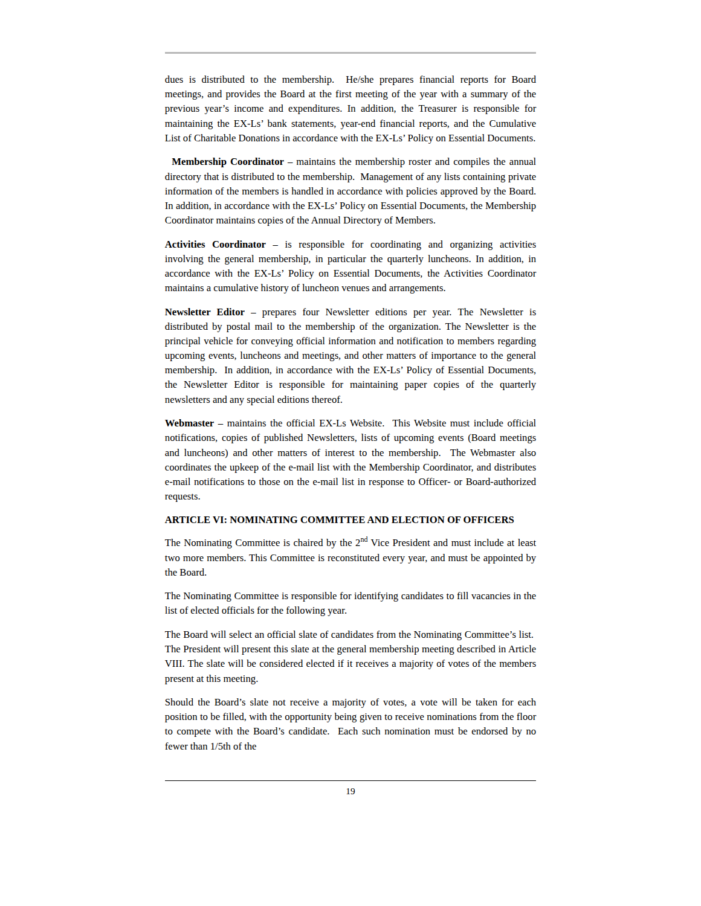dues is distributed to the membership. He/she prepares financial reports for Board meetings, and provides the Board at the first meeting of the year with a summary of the previous year’s income and expenditures. In addition, the Treasurer is responsible for maintaining the EX-Ls’ bank statements, year-end financial reports, and the Cumulative List of Charitable Donations in accordance with the EX-Ls’ Policy on Essential Documents.
Membership Coordinator – maintains the membership roster and compiles the annual directory that is distributed to the membership. Management of any lists containing private information of the members is handled in accordance with policies approved by the Board. In addition, in accordance with the EX-Ls’ Policy on Essential Documents, the Membership Coordinator maintains copies of the Annual Directory of Members.
Activities Coordinator – is responsible for coordinating and organizing activities involving the general membership, in particular the quarterly luncheons. In addition, in accordance with the EX-Ls’ Policy on Essential Documents, the Activities Coordinator maintains a cumulative history of luncheon venues and arrangements.
Newsletter Editor – prepares four Newsletter editions per year. The Newsletter is distributed by postal mail to the membership of the organization. The Newsletter is the principal vehicle for conveying official information and notification to members regarding upcoming events, luncheons and meetings, and other matters of importance to the general membership. In addition, in accordance with the EX-Ls’ Policy of Essential Documents, the Newsletter Editor is responsible for maintaining paper copies of the quarterly newsletters and any special editions thereof.
Webmaster – maintains the official EX-Ls Website. This Website must include official notifications, copies of published Newsletters, lists of upcoming events (Board meetings and luncheons) and other matters of interest to the membership. The Webmaster also coordinates the upkeep of the e-mail list with the Membership Coordinator, and distributes e-mail notifications to those on the e-mail list in response to Officer- or Board-authorized requests.
ARTICLE VI: NOMINATING COMMITTEE AND ELECTION OF OFFICERS
The Nominating Committee is chaired by the 2nd Vice President and must include at least two more members. This Committee is reconstituted every year, and must be appointed by the Board.
The Nominating Committee is responsible for identifying candidates to fill vacancies in the list of elected officials for the following year.
The Board will select an official slate of candidates from the Nominating Committee’s list. The President will present this slate at the general membership meeting described in Article VIII. The slate will be considered elected if it receives a majority of votes of the members present at this meeting.
Should the Board’s slate not receive a majority of votes, a vote will be taken for each position to be filled, with the opportunity being given to receive nominations from the floor to compete with the Board’s candidate. Each such nomination must be endorsed by no fewer than 1/5th of the
19